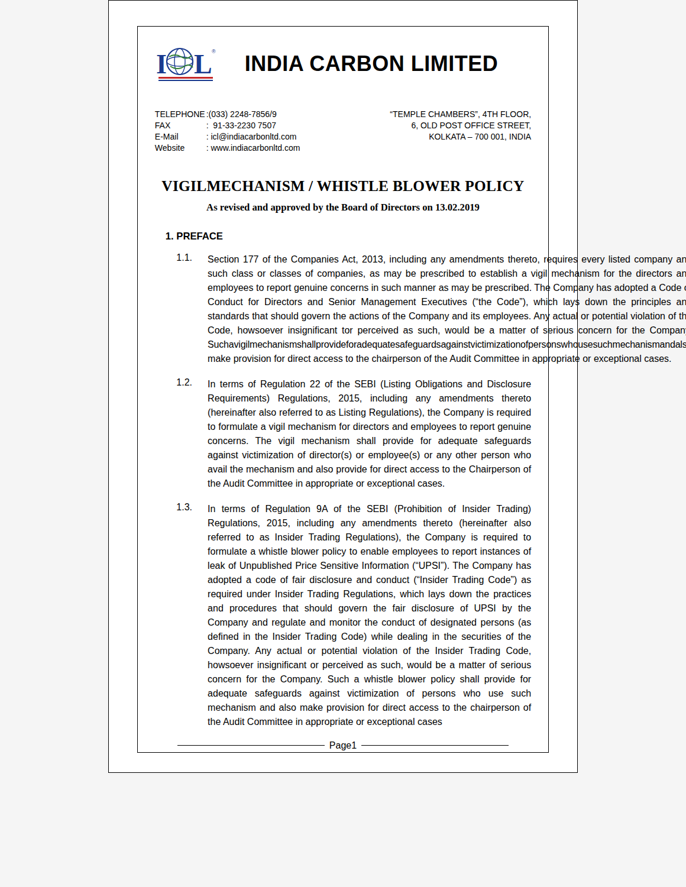I L ®
INDIA CARBON LIMITED
| TELEPHONE | :(033) 2248-7856/9 |
| FAX | : 91-33-2230 7507 |
| E-Mail | : icl@indiacarbonltd.com |
| Website | : www.indiacarbonltd.com |
“TEMPLE CHAMBERS”, 4TH FLOOR,
6, OLD POST OFFICE STREET,
KOLKATA – 700 001, INDIA
VIGILMECHANISM / WHISTLE BLOWER POLICY
As revised and approved by the Board of Directors on 13.02.2019
PREFACE
1.1. Section 177 of the Companies Act, 2013, including any amendments thereto, requires every listed company and such class or classes of companies, as may be prescribed to establish a vigil mechanism for the directors and employees to report genuine concerns in such manner as may be prescribed. The Company has adopted a Code of Conduct for Directors and Senior Management Executives (“the Code”), which lays down the principles and standards that should govern the actions of the Company and its employees. Any actual or potential violation of the Code, howsoever insignificant tor perceived as such, would be a matter of serious concern for the Company. Suchavigilmechanismshallprovideforadequatesafeguardsagainstvictimizationofpersonswhousesuchmechanismandalso make provision for direct access to the chairperson of the Audit Committee in appropriate or exceptional cases.
1.2. In terms of Regulation 22 of the SEBI (Listing Obligations and Disclosure Requirements) Regulations, 2015, including any amendments thereto (hereinafter also referred to as Listing Regulations), the Company is required to formulate a vigil mechanism for directors and employees to report genuine concerns. The vigil mechanism shall provide for adequate safeguards against victimization of director(s) or employee(s) or any other person who avail the mechanism and also provide for direct access to the Chairperson of the Audit Committee in appropriate or exceptional cases.
1.3. In terms of Regulation 9A of the SEBI (Prohibition of Insider Trading) Regulations, 2015, including any amendments thereto (hereinafter also referred to as Insider Trading Regulations), the Company is required to formulate a whistle blower policy to enable employees to report instances of leak of Unpublished Price Sensitive Information (“UPSI”). The Company has adopted a code of fair disclosure and conduct (“Insider Trading Code”) as required under Insider Trading Regulations, which lays down the practices and procedures that should govern the fair disclosure of UPSI by the Company and regulate and monitor the conduct of designated persons (as defined in the Insider Trading Code) while dealing in the securities of the Company. Any actual or potential violation of the Insider Trading Code, howsoever insignificant or perceived as such, would be a matter of serious concern for the Company. Such a whistle blower policy shall provide for adequate safeguards against victimization of persons who use such mechanism and also make provision for direct access to the chairperson of the Audit Committee in appropriate or exceptional cases
Page1